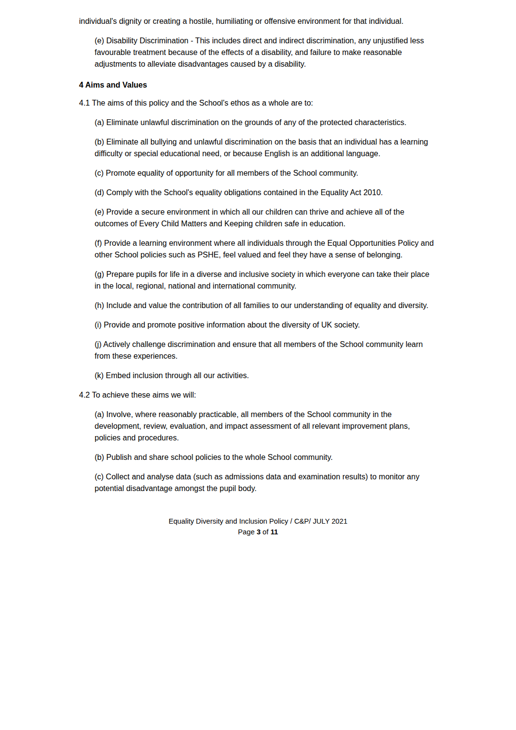individual's dignity or creating a hostile, humiliating or offensive environment for that individual.
(e) Disability Discrimination - This includes direct and indirect discrimination, any unjustified less favourable treatment because of the effects of a disability, and failure to make reasonable adjustments to alleviate disadvantages caused by a disability.
4 Aims and Values
4.1 The aims of this policy and the School's ethos as a whole are to:
(a) Eliminate unlawful discrimination on the grounds of any of the protected characteristics.
(b) Eliminate all bullying and unlawful discrimination on the basis that an individual has a learning difficulty or special educational need, or because English is an additional language.
(c) Promote equality of opportunity for all members of the School community.
(d) Comply with the School's equality obligations contained in the Equality Act 2010.
(e) Provide a secure environment in which all our children can thrive and achieve all of the outcomes of Every Child Matters and Keeping children safe in education.
(f) Provide a learning environment where all individuals through the Equal Opportunities Policy and other School policies such as PSHE, feel valued and feel they have a sense of belonging.
(g) Prepare pupils for life in a diverse and inclusive society in which everyone can take their place in the local, regional, national and international community.
(h) Include and value the contribution of all families to our understanding of equality and diversity.
(i) Provide and promote positive information about the diversity of UK society.
(j) Actively challenge discrimination and ensure that all members of the School community learn from these experiences.
(k) Embed inclusion through all our activities.
4.2 To achieve these aims we will:
(a) Involve, where reasonably practicable, all members of the School community in the development, review, evaluation, and impact assessment of all relevant improvement plans, policies and procedures.
(b) Publish and share school policies to the whole School community.
(c) Collect and analyse data (such as admissions data and examination results) to monitor any potential disadvantage amongst the pupil body.
Equality Diversity and Inclusion Policy / C&P/ JULY 2021
Page 3 of 11